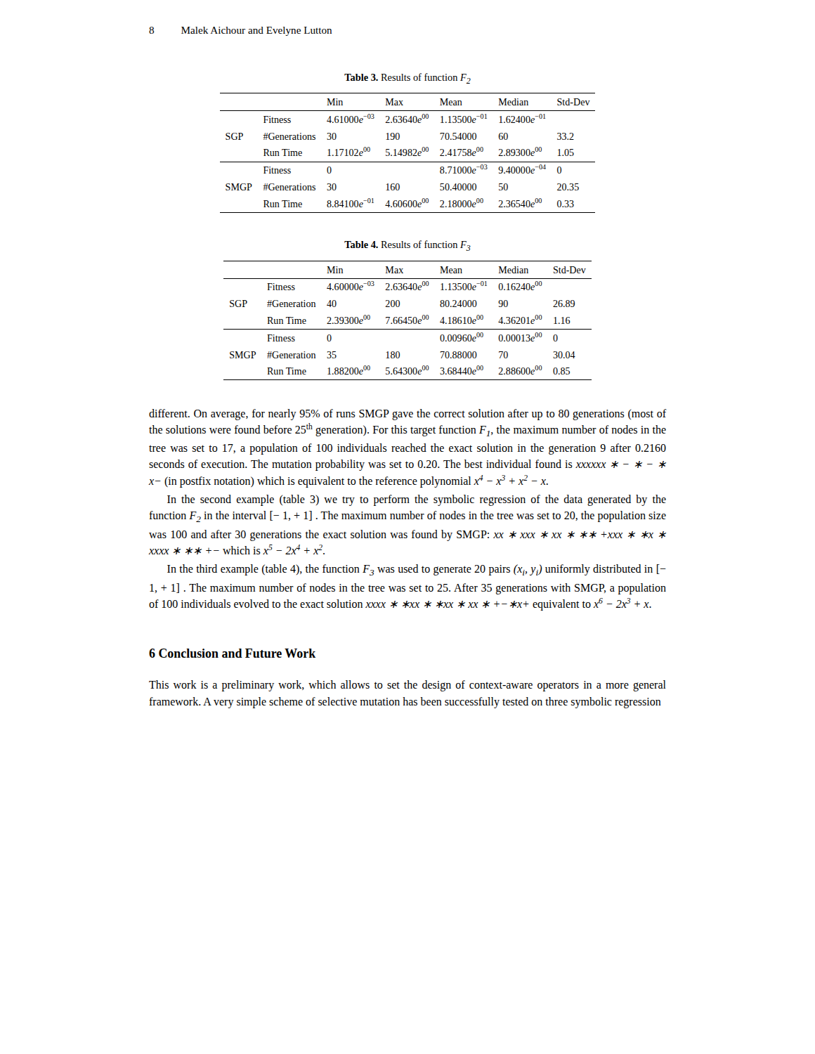8 Malek Aichour and Evelyne Lutton
Table 3. Results of function F 2
| | | Min | Max | Mean | Median | Std-Dev |
| --- | --- | --- | --- | --- | --- | --- |
| | Fitness | 4.61000 e −03 | 2.63640 e 00 | 1.13500 e −01 | 1.62400 e −01 | |
| SGP | #Generations | 30 | 190 | 70.54000 | 60 | 33.2 |
| | Run Time | 1.17102 e 00 | 5.14982 e 00 | 2.41758 e 00 | 2.89300 e 00 | 1.05 |
| | Fitness | 0 | | 8.71000 e −03 | 9.40000 e −04 | 0 |
| SMGP | #Generations | 30 | 160 | 50.40000 | 50 | 20.35 |
| | Run Time | 8.84100 e −01 | 4.60600 e 00 | 2.18000 e 00 | 2.36540 e 00 | 0.33 |
Table 4. Results of function F 3
| | | Min | Max | Mean | Median | Std-Dev |
| --- | --- | --- | --- | --- | --- | --- |
| | Fitness | 4.60000 e −03 | 2.63640 e 00 | 1.13500 e −01 | 0.16240 e 00 | |
| SGP | #Generation | 40 | 200 | 80.24000 | 90 | 26.89 |
| | Run Time | 2.39300 e 00 | 7.66450 e 00 | 4.18610 e 00 | 4.36201 e 00 | 1.16 |
| | Fitness | 0 | | 0.00960 e 00 | 0.00013 e 00 | 0 |
| SMGP | #Generation | 35 | 180 | 70.88000 | 70 | 30.04 |
| | Run Time | 1.88200 e 00 | 5.64300 e 00 | 3.68440 e 00 | 2.88600 e 00 | 0.85 |
different. On average, for nearly 95% of runs SMGP gave the correct solution after up to 80 generations (most of the solutions were found before 25th generation). For this target function F1, the maximum number of nodes in the tree was set to 17, a population of 100 individuals reached the exact solution in the generation 9 after 0.2160 seconds of execution. The mutation probability was set to 0.20. The best individual found is xxxxxx ∗ − ∗ − ∗ x− (in postfix notation) which is equivalent to the reference polynomial x4 − x3 + x2 − x.
In the second example (table 3) we try to perform the symbolic regression of the data generated by the function F2 in the interval [− 1, + 1] . The maximum number of nodes in the tree was set to 20, the population size was 100 and after 30 generations the exact solution was found by SMGP: xx ∗ xxx ∗ xx ∗ ∗∗ +xxx ∗ ∗x ∗ xxxx ∗ ∗∗ +− which is x5 − 2x4 + x2.
In the third example (table 4), the function F3 was used to generate 20 pairs (xi, yi) uniformly distributed in [− 1, + 1] . The maximum number of nodes in the tree was set to 25. After 35 generations with SMGP, a population of 100 individuals evolved to the exact solution xxxx ∗ ∗xx ∗ ∗xx ∗ xx ∗ +−∗x+ equivalent to x6 − 2x3 + x.
6 Conclusion and Future Work
This work is a preliminary work, which allows to set the design of context-aware operators in a more general framework. A very simple scheme of selective mutation has been successfully tested on three symbolic regression